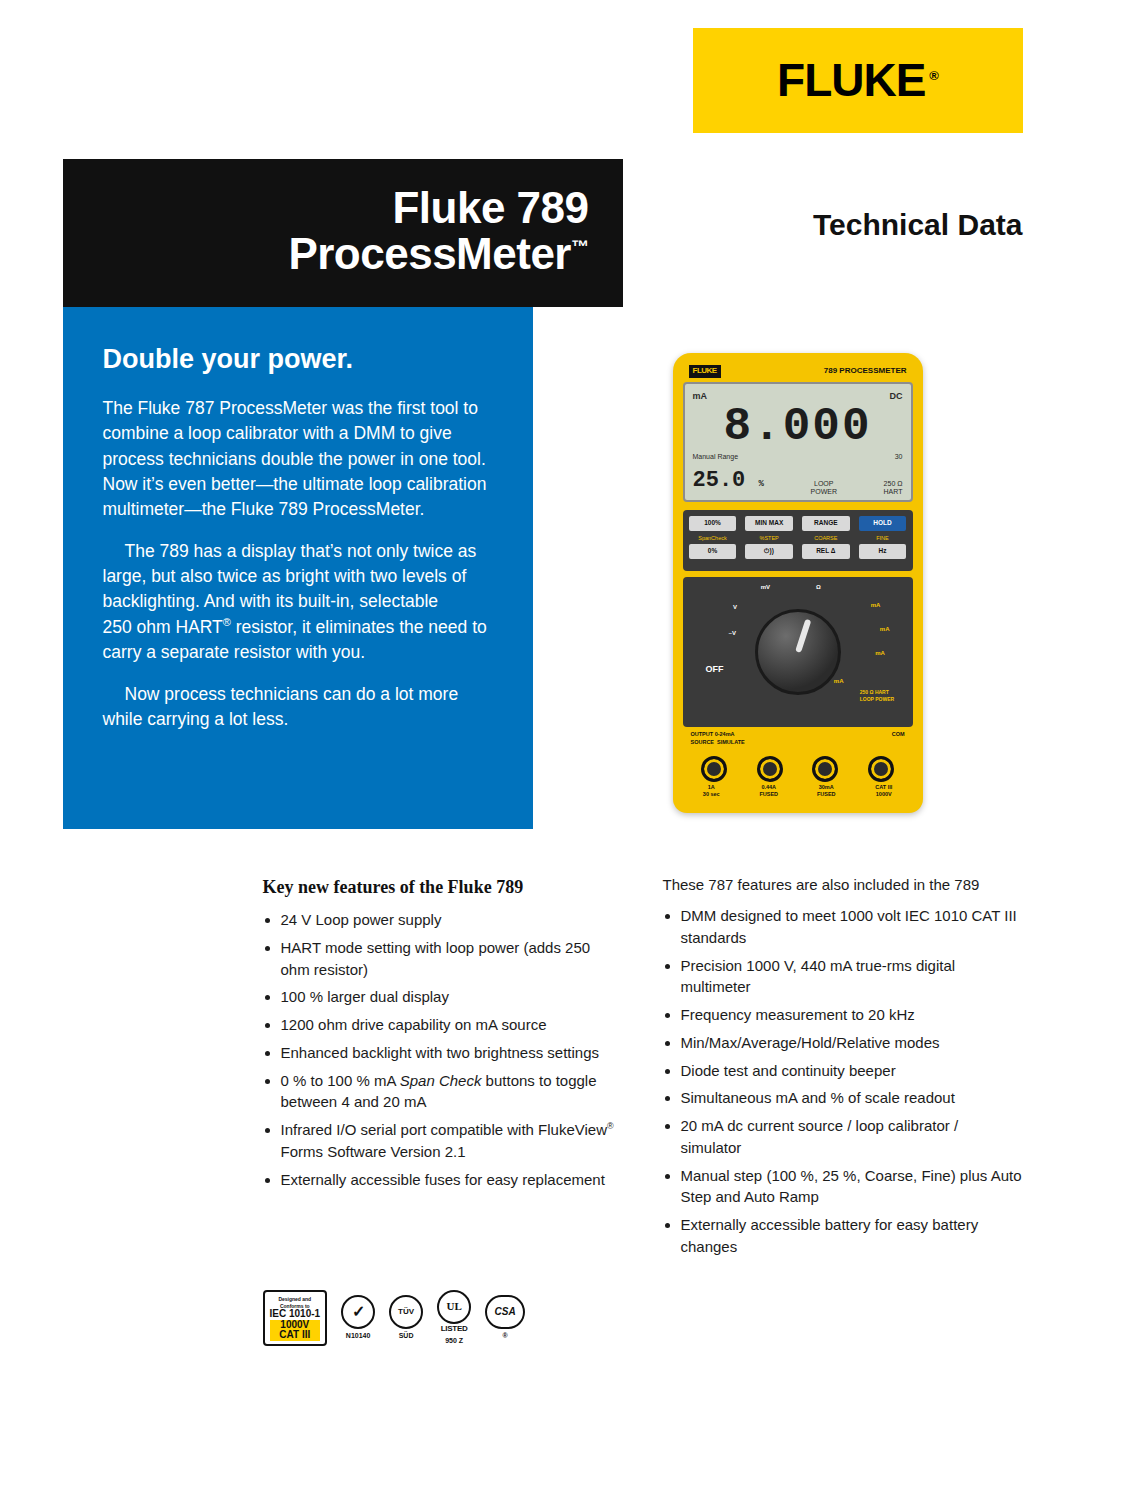FLUKE®
Fluke 789
ProcessMeter™
Technical Data
Double your power.
The Fluke 787 ProcessMeter was the first tool to combine a loop calibrator with a DMM to give process technicians double the power in one tool. Now it’s even better—the ultimate loop calibration multimeter—the Fluke 789 ProcessMeter.
The 789 has a display that’s not only twice as large, but also twice as bright with two levels of backlighting. And with its built-in, selectable 250 ohm HART® resistor, it eliminates the need to carry a separate resistor with you.
Now process technicians can do a lot more while carrying a lot less.
FLUKE 789 PROCESSMETER
mA DC
8.000
Manual Range 30
25.0 % LOOP
POWER 250 Ω
HART
100% MIN MAX RANGE HOLD
SpanCheck %STEP COARSE FINE
0% ⏻)) REL Δ Hz
mV Ω V ~V OFF mA mA mA mA 250 Ω HART
LOOP POWER
OUTPUT 0-24mA
SOURCE SIMULATE COM
1A
30 sec 0.44A
FUSED 30mA
FUSED CAT III
1000V
Key new features of the Fluke 789
24 V Loop power supply
HART mode setting with loop power (adds 250 ohm resistor)
100 % larger dual display
1200 ohm drive capability on mA source
Enhanced backlight with two brightness settings
0 % to 100 % mA Span Check buttons to toggle between 4 and 20 mA
Infrared I/O serial port compatible with FlukeView® Forms Software Version 2.1
Externally accessible fuses for easy replacement
These 787 features are also included in the 789
DMM designed to meet 1000 volt IEC 1010 CAT III standards
Precision 1000 V, 440 mA true-rms digital multimeter
Frequency measurement to 20 kHz
Min/Max/Average/Hold/Relative modes
Diode test and continuity beeper
Simultaneous mA and % of scale readout
20 mA dc current source / loop calibrator / simulator
Manual step (100 %, 25 %, Coarse, Fine) plus Auto Step and Auto Ramp
Externally accessible battery for easy battery changes
Designed and
Conforms to IEC 1010-1 1000V
CAT III
✓
N10140
TÜV
SÜD
UL
LISTED
950 Z
CSA
®